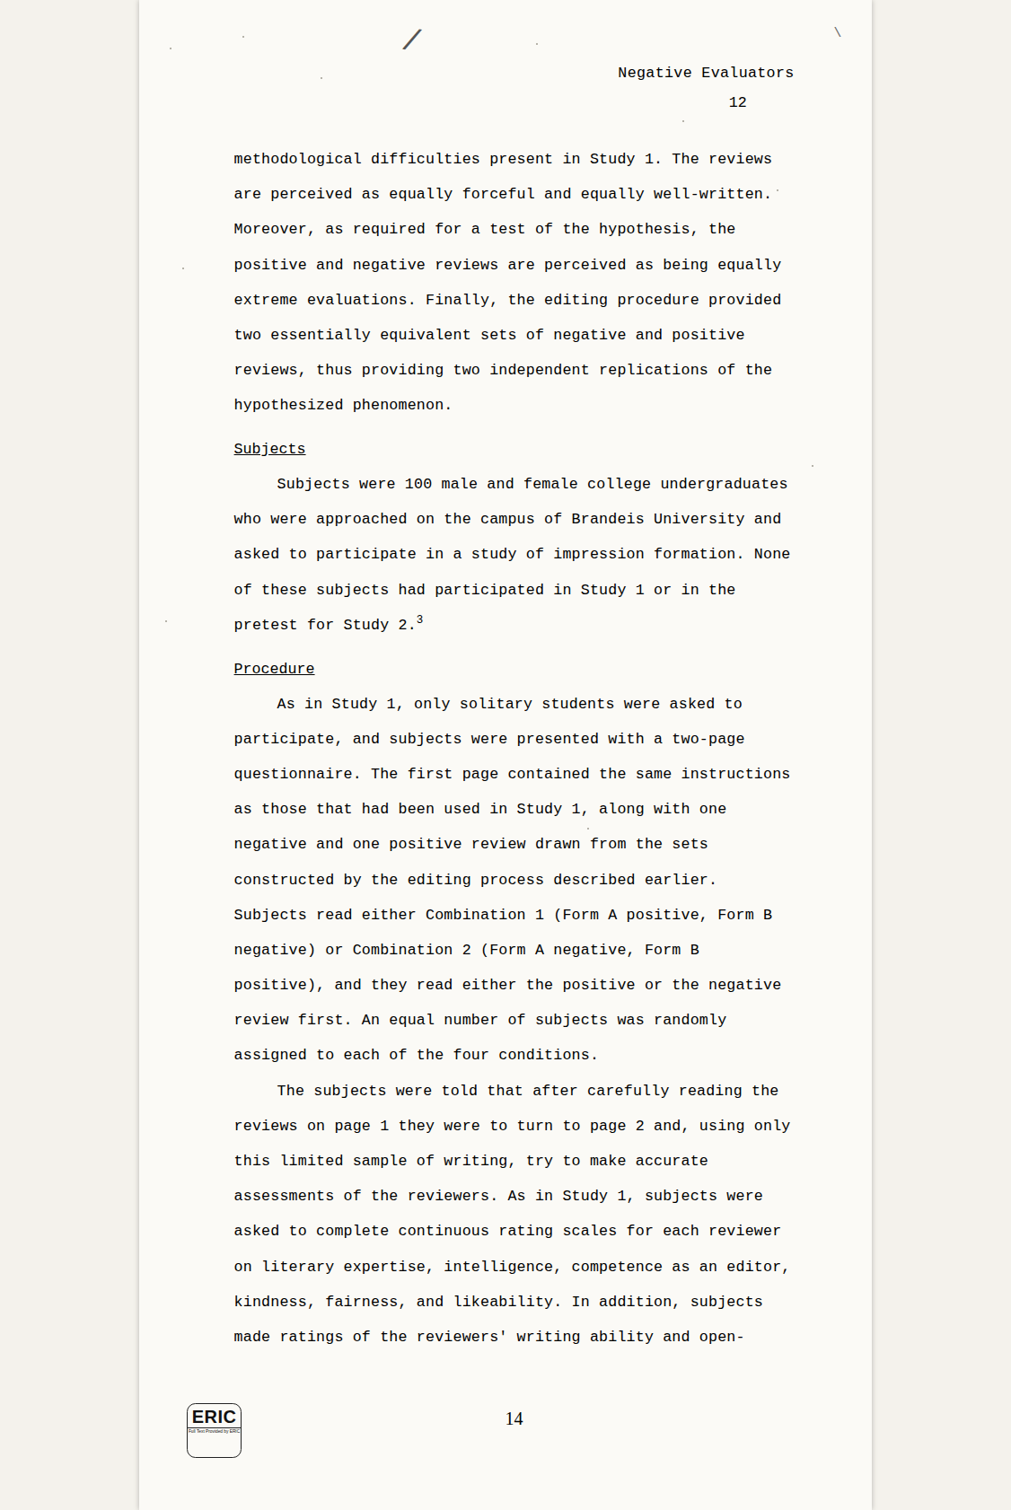/ \
Negative Evaluators
12
methodological difficulties present in Study 1. The reviews are perceived as equally forceful and equally well-written. Moreover, as required for a test of the hypothesis, the positive and negative reviews are perceived as being equally extreme evaluations. Finally, the editing procedure provided two essentially equivalent sets of negative and positive reviews, thus providing two independent replications of the hypothesized phenomenon.
Subjects
Subjects were 100 male and female college undergraduates who were approached on the campus of Brandeis University and asked to participate in a study of impression formation. None of these subjects had participated in Study 1 or in the pretest for Study 2.3
Procedure
As in Study 1, only solitary students were asked to participate, and subjects were presented with a two-page questionnaire. The first page contained the same instructions as those that had been used in Study 1, along with one negative and one positive review drawn from the sets constructed by the editing process described earlier. Subjects read either Combination 1 (Form A positive, Form B negative) or Combination 2 (Form A negative, Form B positive), and they read either the positive or the negative review first. An equal number of subjects was randomly assigned to each of the four conditions.
The subjects were told that after carefully reading the reviews on page 1 they were to turn to page 2 and, using only this limited sample of writing, try to make accurate assessments of the reviewers. As in Study 1, subjects were asked to complete continuous rating scales for each reviewer on literary expertise, intelligence, competence as an editor, kindness, fairness, and likeability. In addition, subjects made ratings of the reviewers' writing ability and open-
ERIC Full Text Provided by ERIC
14